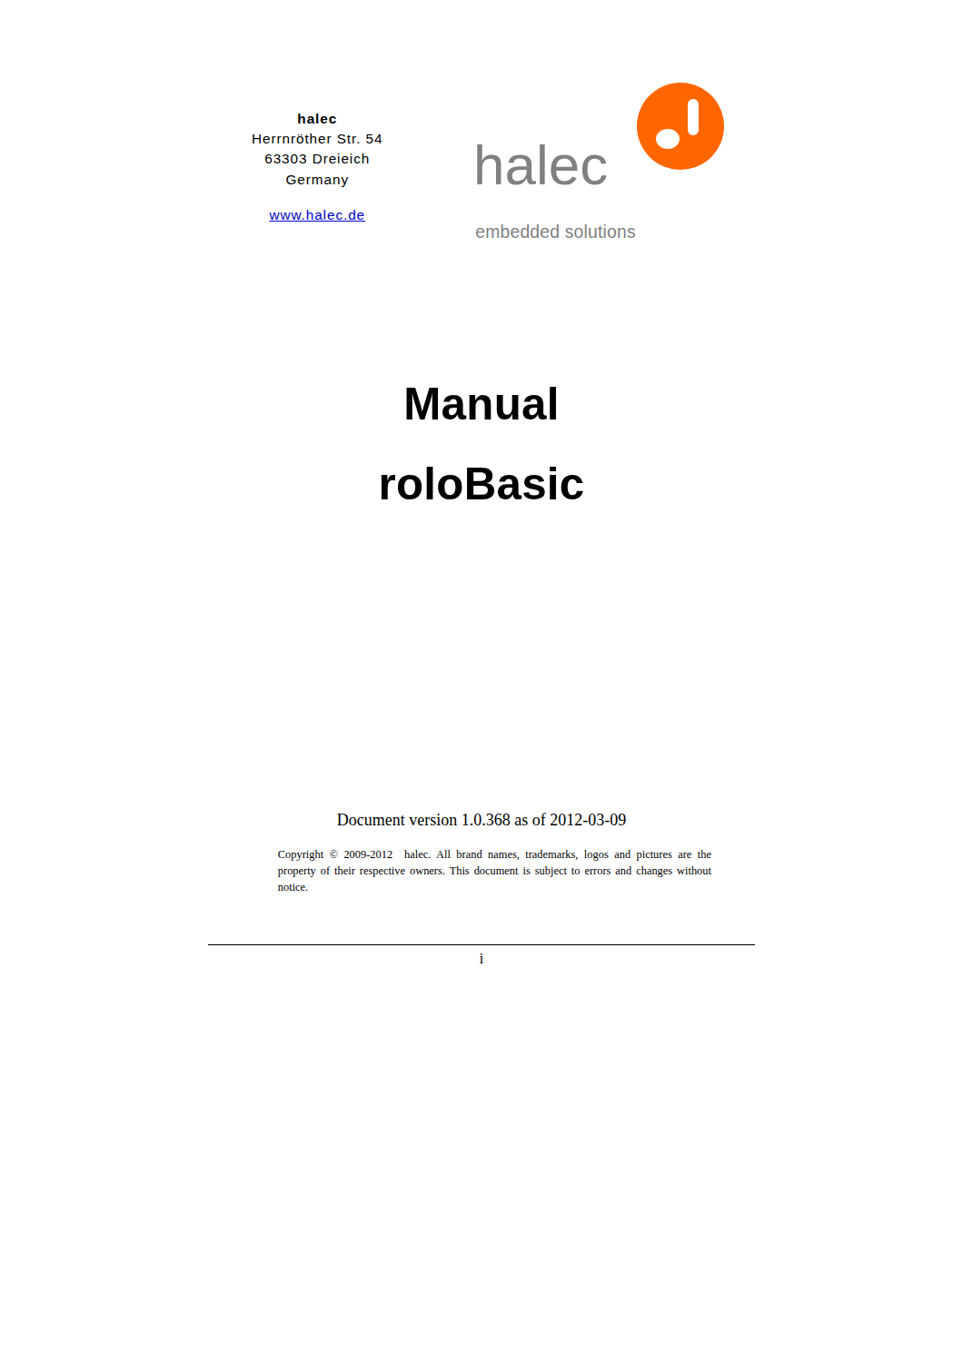halec
Herrnröther Str. 54
63303 Dreieich
Germany
www.halec.de
halec
embedded solutions
Manual
roloBasic
Document version 1.0.368 as of 2012-03-09
Copyright © 2009-2012 halec. All brand names, trademarks, logos and pictures are the property of their respective owners. This document is subject to errors and changes without notice.
i